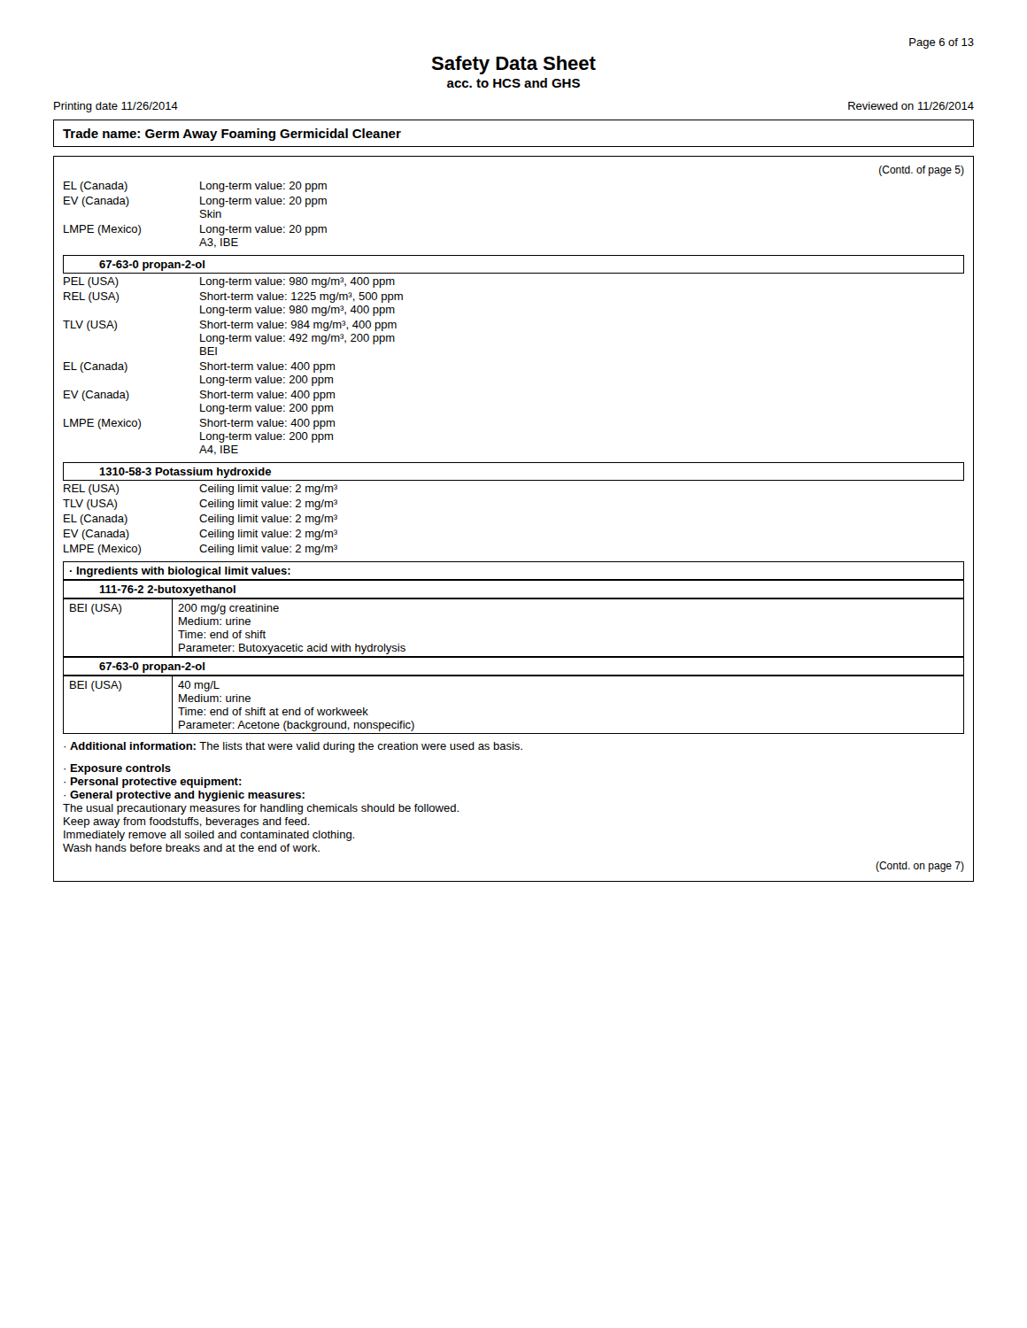Page 6 of 13
Safety Data Sheet
acc. to HCS and GHS
Printing date 11/26/2014 Reviewed on 11/26/2014
Trade name: Germ Away Foaming Germicidal Cleaner
(Contd. of page 5)
| EL (Canada) | Long-term value: 20 ppm |
| EV (Canada) | Long-term value: 20 ppm Skin |
| LMPE (Mexico) | Long-term value: 20 ppm A3, IBE |
67-63-0 propan-2-ol
| PEL (USA) | Long-term value: 980 mg/m³, 400 ppm |
| REL (USA) | Short-term value: 1225 mg/m³, 500 ppm Long-term value: 980 mg/m³, 400 ppm |
| TLV (USA) | Short-term value: 984 mg/m³, 400 ppm Long-term value: 492 mg/m³, 200 ppm BEI |
| EL (Canada) | Short-term value: 400 ppm Long-term value: 200 ppm |
| EV (Canada) | Short-term value: 400 ppm Long-term value: 200 ppm |
| LMPE (Mexico) | Short-term value: 400 ppm Long-term value: 200 ppm A4, IBE |
1310-58-3 Potassium hydroxide
| REL (USA) | Ceiling limit value: 2 mg/m³ |
| TLV (USA) | Ceiling limit value: 2 mg/m³ |
| EL (Canada) | Ceiling limit value: 2 mg/m³ |
| EV (Canada) | Ceiling limit value: 2 mg/m³ |
| LMPE (Mexico) | Ceiling limit value: 2 mg/m³ |
· Ingredients with biological limit values:
111-76-2 2-butoxyethanol
| BEI (USA) | 200 mg/g creatinine Medium: urine Time: end of shift Parameter: Butoxyacetic acid with hydrolysis |
67-63-0 propan-2-ol
| BEI (USA) | 40 mg/L Medium: urine Time: end of shift at end of workweek Parameter: Acetone (background, nonspecific) |
· Additional information: The lists that were valid during the creation were used as basis.
· Exposure controls
· Personal protective equipment:
· General protective and hygienic measures:
The usual precautionary measures for handling chemicals should be followed.
Keep away from foodstuffs, beverages and feed.
Immediately remove all soiled and contaminated clothing.
Wash hands before breaks and at the end of work.
(Contd. on page 7)